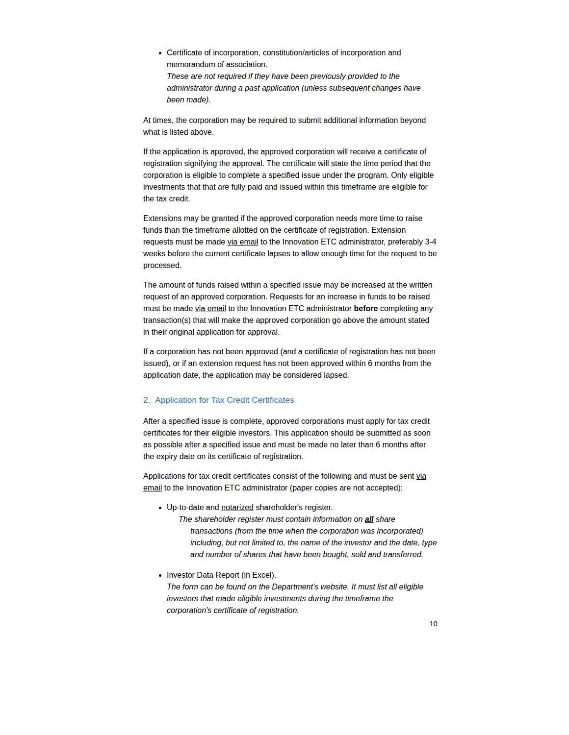Certificate of incorporation, constitution/articles of incorporation and memorandum of association.
These are not required if they have been previously provided to the administrator during a past application (unless subsequent changes have been made).
At times, the corporation may be required to submit additional information beyond what is listed above.
If the application is approved, the approved corporation will receive a certificate of registration signifying the approval. The certificate will state the time period that the corporation is eligible to complete a specified issue under the program. Only eligible investments that that are fully paid and issued within this timeframe are eligible for the tax credit.
Extensions may be granted if the approved corporation needs more time to raise funds than the timeframe allotted on the certificate of registration. Extension requests must be made via email to the Innovation ETC administrator, preferably 3-4 weeks before the current certificate lapses to allow enough time for the request to be processed.
The amount of funds raised within a specified issue may be increased at the written request of an approved corporation. Requests for an increase in funds to be raised must be made via email to the Innovation ETC administrator before completing any transaction(s) that will make the approved corporation go above the amount stated in their original application for approval.
If a corporation has not been approved (and a certificate of registration has not been issued), or if an extension request has not been approved within 6 months from the application date, the application may be considered lapsed.
2. Application for Tax Credit Certificates
After a specified issue is complete, approved corporations must apply for tax credit certificates for their eligible investors. This application should be submitted as soon as possible after a specified issue and must be made no later than 6 months after the expiry date on its certificate of registration.
Applications for tax credit certificates consist of the following and must be sent via email to the Innovation ETC administrator (paper copies are not accepted):
Up-to-date and notarized shareholder's register.
The shareholder register must contain information on all share transactions (from the time when the corporation was incorporated) including, but not limited to, the name of the investor and the date, type and number of shares that have been bought, sold and transferred.
Investor Data Report (in Excel).
The form can be found on the Department's website. It must list all eligible investors that made eligible investments during the timeframe the corporation's certificate of registration.
10